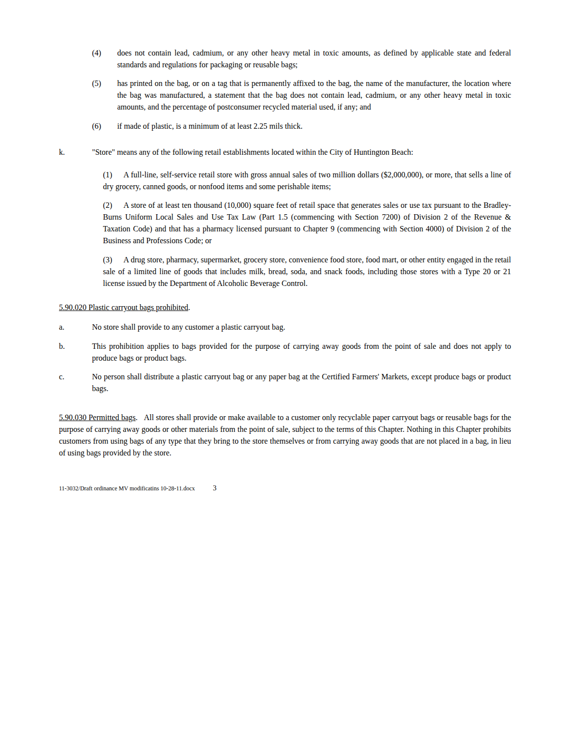(4)
does not contain lead, cadmium, or any other heavy metal in toxic amounts, as defined by applicable state and federal standards and regulations for packaging or reusable bags;
(5)
has printed on the bag, or on a tag that is permanently affixed to the bag, the name of the manufacturer, the location where the bag was manufactured, a statement that the bag does not contain lead, cadmium, or any other heavy metal in toxic amounts, and the percentage of postconsumer recycled material used, if any; and
(6)
if made of plastic, is a minimum of at least 2.25 mils thick.
k.
"Store" means any of the following retail establishments located within the City of Huntington Beach:
(1) A full-line, self-service retail store with gross annual sales of two million dollars ($2,000,000), or more, that sells a line of dry grocery, canned goods, or nonfood items and some perishable items;
(2) A store of at least ten thousand (10,000) square feet of retail space that generates sales or use tax pursuant to the Bradley-Burns Uniform Local Sales and Use Tax Law (Part 1.5 (commencing with Section 7200) of Division 2 of the Revenue & Taxation Code) and that has a pharmacy licensed pursuant to Chapter 9 (commencing with Section 4000) of Division 2 of the Business and Professions Code; or
(3) A drug store, pharmacy, supermarket, grocery store, convenience food store, food mart, or other entity engaged in the retail sale of a limited line of goods that includes milk, bread, soda, and snack foods, including those stores with a Type 20 or 21 license issued by the Department of Alcoholic Beverage Control.
5.90.020 Plastic carryout bags prohibited.
a.
No store shall provide to any customer a plastic carryout bag.
b.
This prohibition applies to bags provided for the purpose of carrying away goods from the point of sale and does not apply to produce bags or product bags.
c.
No person shall distribute a plastic carryout bag or any paper bag at the Certified Farmers' Markets, except produce bags or product bags.
5.90.030 Permitted bags. All stores shall provide or make available to a customer only recyclable paper carryout bags or reusable bags for the purpose of carrying away goods or other materials from the point of sale, subject to the terms of this Chapter. Nothing in this Chapter prohibits customers from using bags of any type that they bring to the store themselves or from carrying away goods that are not placed in a bag, in lieu of using bags provided by the store.
11-3032/Draft ordinance MV modificatins 10-28-11.docx
3